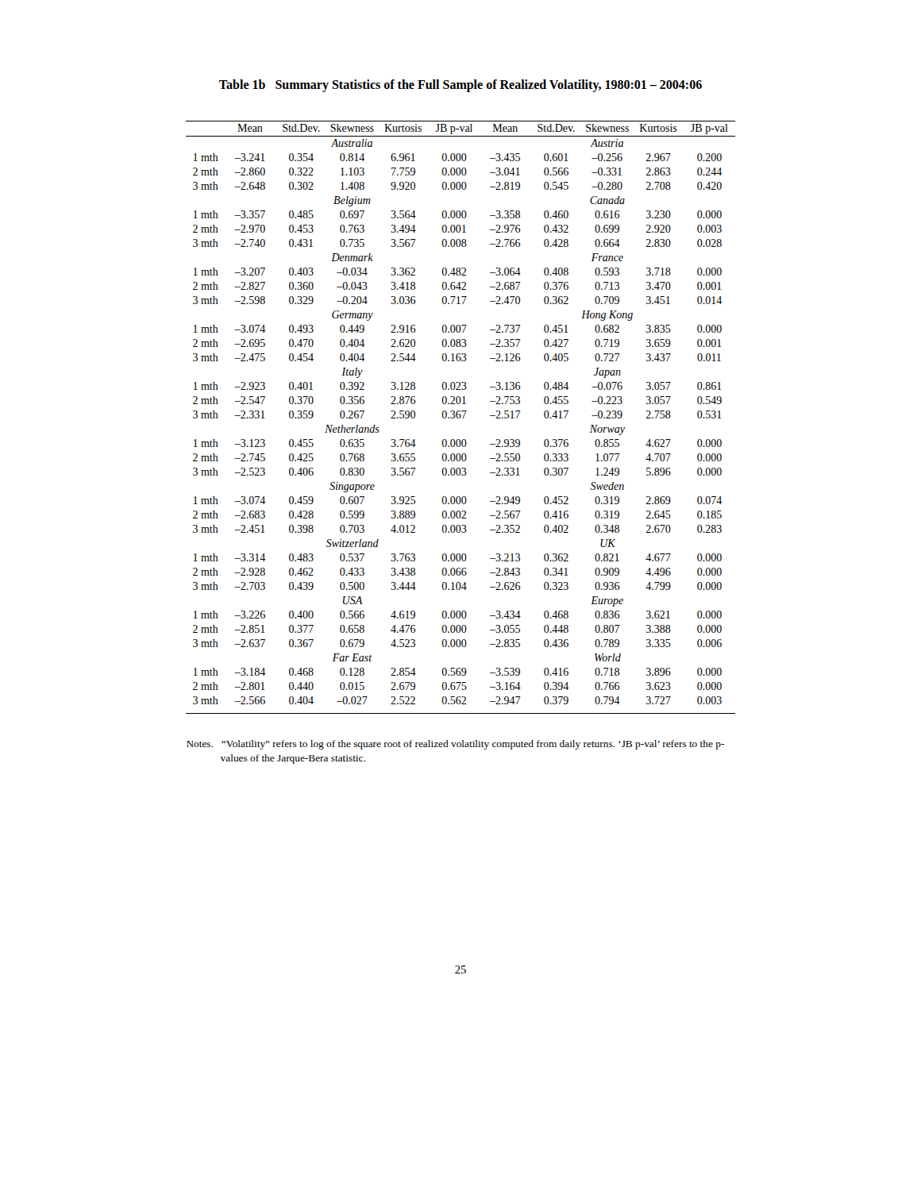Table 1b Summary Statistics of the Full Sample of Realized Volatility, 1980:01 – 2004:06
| | Mean | Std.Dev. | Skewness | Kurtosis | JB p-val | Mean | Std.Dev. | Skewness | Kurtosis | JB p-val |
| --- | --- | --- | --- | --- | --- | --- | --- | --- | --- | --- |
| | Australia | Austria |
| 1 mth | –3.241 | 0.354 | 0.814 | 6.961 | 0.000 | –3.435 | 0.601 | –0.256 | 2.967 | 0.200 |
| 2 mth | –2.860 | 0.322 | 1.103 | 7.759 | 0.000 | –3.041 | 0.566 | –0.331 | 2.863 | 0.244 |
| 3 mth | –2.648 | 0.302 | 1.408 | 9.920 | 0.000 | –2.819 | 0.545 | –0.280 | 2.708 | 0.420 |
| | Belgium | Canada |
| 1 mth | –3.357 | 0.485 | 0.697 | 3.564 | 0.000 | –3.358 | 0.460 | 0.616 | 3.230 | 0.000 |
| 2 mth | –2.970 | 0.453 | 0.763 | 3.494 | 0.001 | –2.976 | 0.432 | 0.699 | 2.920 | 0.003 |
| 3 mth | –2.740 | 0.431 | 0.735 | 3.567 | 0.008 | –2.766 | 0.428 | 0.664 | 2.830 | 0.028 |
| | Denmark | France |
| 1 mth | –3.207 | 0.403 | –0.034 | 3.362 | 0.482 | –3.064 | 0.408 | 0.593 | 3.718 | 0.000 |
| 2 mth | –2.827 | 0.360 | –0.043 | 3.418 | 0.642 | –2.687 | 0.376 | 0.713 | 3.470 | 0.001 |
| 3 mth | –2.598 | 0.329 | –0.204 | 3.036 | 0.717 | –2.470 | 0.362 | 0.709 | 3.451 | 0.014 |
| | Germany | Hong Kong |
| 1 mth | –3.074 | 0.493 | 0.449 | 2.916 | 0.007 | –2.737 | 0.451 | 0.682 | 3.835 | 0.000 |
| 2 mth | –2.695 | 0.470 | 0.404 | 2.620 | 0.083 | –2.357 | 0.427 | 0.719 | 3.659 | 0.001 |
| 3 mth | –2.475 | 0.454 | 0.404 | 2.544 | 0.163 | –2.126 | 0.405 | 0.727 | 3.437 | 0.011 |
| | Italy | Japan |
| 1 mth | –2.923 | 0.401 | 0.392 | 3.128 | 0.023 | –3.136 | 0.484 | –0.076 | 3.057 | 0.861 |
| 2 mth | –2.547 | 0.370 | 0.356 | 2.876 | 0.201 | –2.753 | 0.455 | –0.223 | 3.057 | 0.549 |
| 3 mth | –2.331 | 0.359 | 0.267 | 2.590 | 0.367 | –2.517 | 0.417 | –0.239 | 2.758 | 0.531 |
| | Netherlands | Norway |
| 1 mth | –3.123 | 0.455 | 0.635 | 3.764 | 0.000 | –2.939 | 0.376 | 0.855 | 4.627 | 0.000 |
| 2 mth | –2.745 | 0.425 | 0.768 | 3.655 | 0.000 | –2.550 | 0.333 | 1.077 | 4.707 | 0.000 |
| 3 mth | –2.523 | 0.406 | 0.830 | 3.567 | 0.003 | –2.331 | 0.307 | 1.249 | 5.896 | 0.000 |
| | Singapore | Sweden |
| 1 mth | –3.074 | 0.459 | 0.607 | 3.925 | 0.000 | –2.949 | 0.452 | 0.319 | 2.869 | 0.074 |
| 2 mth | –2.683 | 0.428 | 0.599 | 3.889 | 0.002 | –2.567 | 0.416 | 0.319 | 2.645 | 0.185 |
| 3 mth | –2.451 | 0.398 | 0.703 | 4.012 | 0.003 | –2.352 | 0.402 | 0.348 | 2.670 | 0.283 |
| | Switzerland | UK |
| 1 mth | –3.314 | 0.483 | 0.537 | 3.763 | 0.000 | –3.213 | 0.362 | 0.821 | 4.677 | 0.000 |
| 2 mth | –2.928 | 0.462 | 0.433 | 3.438 | 0.066 | –2.843 | 0.341 | 0.909 | 4.496 | 0.000 |
| 3 mth | –2.703 | 0.439 | 0.500 | 3.444 | 0.104 | –2.626 | 0.323 | 0.936 | 4.799 | 0.000 |
| | USA | Europe |
| 1 mth | –3.226 | 0.400 | 0.566 | 4.619 | 0.000 | –3.434 | 0.468 | 0.836 | 3.621 | 0.000 |
| 2 mth | –2.851 | 0.377 | 0.658 | 4.476 | 0.000 | –3.055 | 0.448 | 0.807 | 3.388 | 0.000 |
| 3 mth | –2.637 | 0.367 | 0.679 | 4.523 | 0.000 | –2.835 | 0.436 | 0.789 | 3.335 | 0.006 |
| | Far East | World |
| 1 mth | –3.184 | 0.468 | 0.128 | 2.854 | 0.569 | –3.539 | 0.416 | 0.718 | 3.896 | 0.000 |
| 2 mth | –2.801 | 0.440 | 0.015 | 2.679 | 0.675 | –3.164 | 0.394 | 0.766 | 3.623 | 0.000 |
| 3 mth | –2.566 | 0.404 | –0.027 | 2.522 | 0.562 | –2.947 | 0.379 | 0.794 | 3.727 | 0.003 |
Notes. “Volatility” refers to log of the square root of realized volatility computed from daily returns. ‘JB p-val’ refers to the p-values of the Jarque-Bera statistic.
25